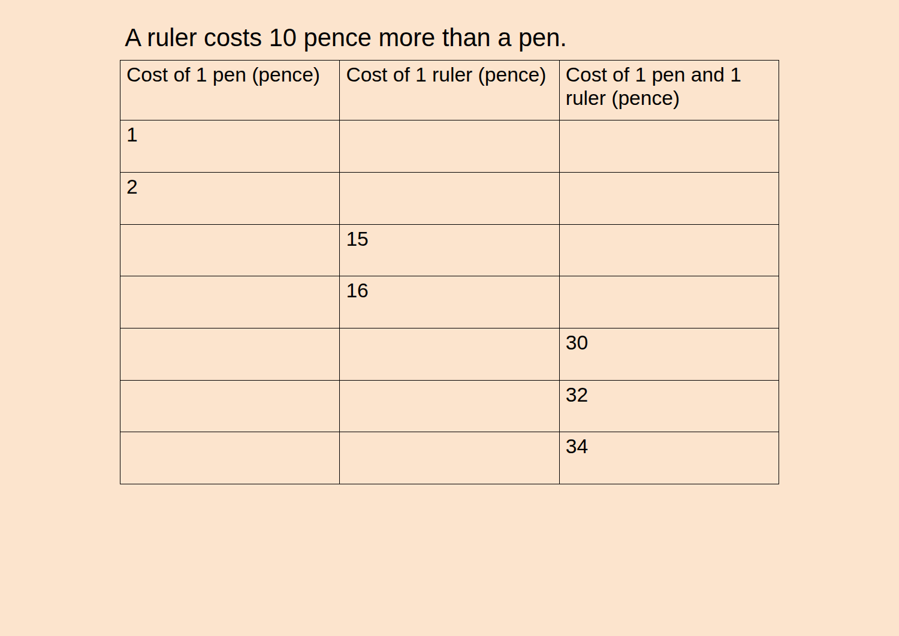A ruler costs 10 pence more than a pen.
| Cost of 1 pen (pence) | Cost of 1 ruler (pence) | Cost of 1 pen and 1 ruler (pence) |
| --- | --- | --- |
| 1 | | |
| 2 | | |
| | 15 | |
| | 16 | |
| | | 30 |
| | | 32 |
| | | 34 |